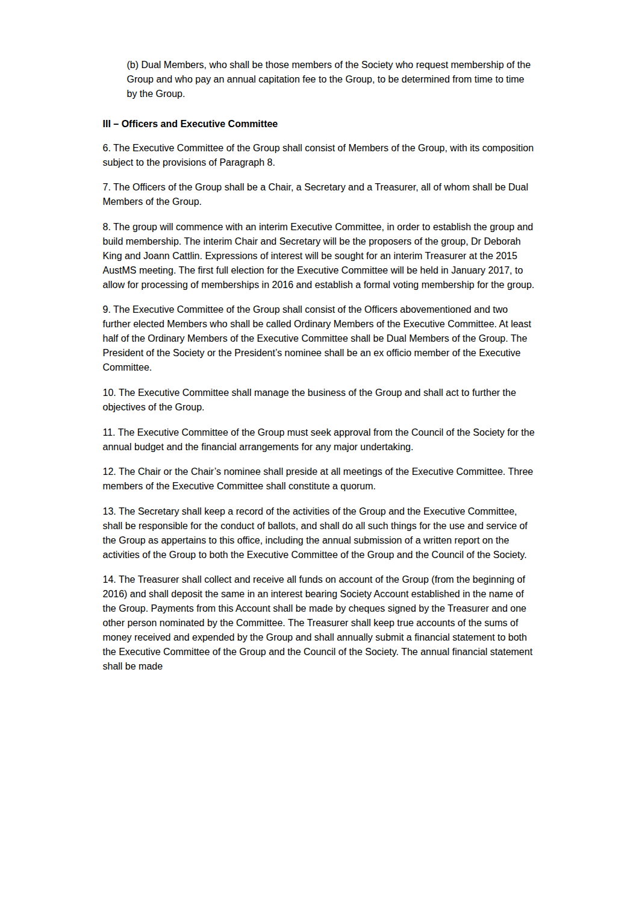(b) Dual Members, who shall be those members of the Society who request membership of the Group and who pay an annual capitation fee to the Group, to be determined from time to time by the Group.
III – Officers and Executive Committee
6. The Executive Committee of the Group shall consist of Members of the Group, with its composition subject to the provisions of Paragraph 8.
7. The Officers of the Group shall be a Chair, a Secretary and a Treasurer, all of whom shall be Dual Members of the Group.
8. The group will commence with an interim Executive Committee, in order to establish the group and build membership. The interim Chair and Secretary will be the proposers of the group, Dr Deborah King and Joann Cattlin. Expressions of interest will be sought for an interim Treasurer at the 2015 AustMS meeting. The first full election for the Executive Committee will be held in January 2017, to allow for processing of memberships in 2016 and establish a formal voting membership for the group.
9. The Executive Committee of the Group shall consist of the Officers abovementioned and two further elected Members who shall be called Ordinary Members of the Executive Committee. At least half of the Ordinary Members of the Executive Committee shall be Dual Members of the Group. The President of the Society or the President’s nominee shall be an ex officio member of the Executive Committee.
10. The Executive Committee shall manage the business of the Group and shall act to further the objectives of the Group.
11. The Executive Committee of the Group must seek approval from the Council of the Society for the annual budget and the financial arrangements for any major undertaking.
12. The Chair or the Chair’s nominee shall preside at all meetings of the Executive Committee. Three members of the Executive Committee shall constitute a quorum.
13. The Secretary shall keep a record of the activities of the Group and the Executive Committee, shall be responsible for the conduct of ballots, and shall do all such things for the use and service of the Group as appertains to this office, including the annual submission of a written report on the activities of the Group to both the Executive Committee of the Group and the Council of the Society.
14. The Treasurer shall collect and receive all funds on account of the Group (from the beginning of 2016) and shall deposit the same in an interest bearing Society Account established in the name of the Group. Payments from this Account shall be made by cheques signed by the Treasurer and one other person nominated by the Committee. The Treasurer shall keep true accounts of the sums of money received and expended by the Group and shall annually submit a financial statement to both the Executive Committee of the Group and the Council of the Society. The annual financial statement shall be made